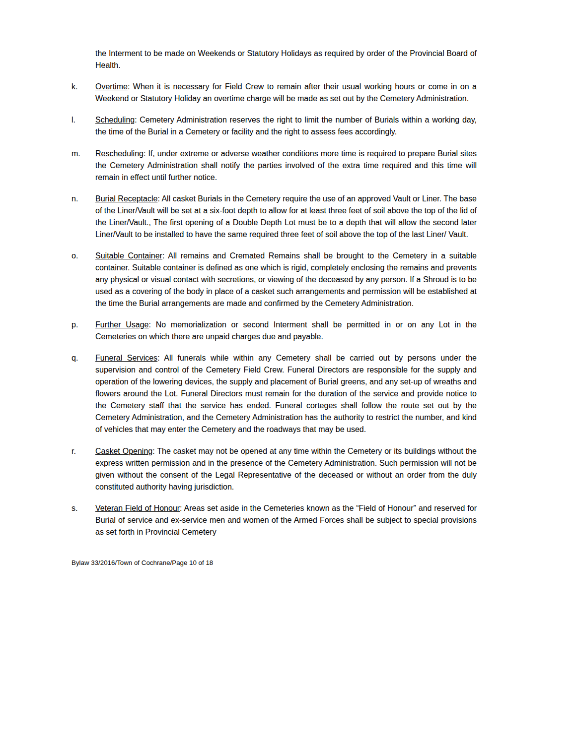the Interment to be made on Weekends or Statutory Holidays as required by order of the Provincial Board of Health.
k.
Overtime: When it is necessary for Field Crew to remain after their usual working hours or come in on a Weekend or Statutory Holiday an overtime charge will be made as set out by the Cemetery Administration.
l.
Scheduling: Cemetery Administration reserves the right to limit the number of Burials within a working day, the time of the Burial in a Cemetery or facility and the right to assess fees accordingly.
m.
Rescheduling: If, under extreme or adverse weather conditions more time is required to prepare Burial sites the Cemetery Administration shall notify the parties involved of the extra time required and this time will remain in effect until further notice.
n.
Burial Receptacle: All casket Burials in the Cemetery require the use of an approved Vault or Liner. The base of the Liner/Vault will be set at a six-foot depth to allow for at least three feet of soil above the top of the lid of the Liner/Vault., The first opening of a Double Depth Lot must be to a depth that will allow the second later Liner/Vault to be installed to have the same required three feet of soil above the top of the last Liner/ Vault.
o.
Suitable Container: All remains and Cremated Remains shall be brought to the Cemetery in a suitable container. Suitable container is defined as one which is rigid, completely enclosing the remains and prevents any physical or visual contact with secretions, or viewing of the deceased by any person. If a Shroud is to be used as a covering of the body in place of a casket such arrangements and permission will be established at the time the Burial arrangements are made and confirmed by the Cemetery Administration.
p.
Further Usage: No memorialization or second Interment shall be permitted in or on any Lot in the Cemeteries on which there are unpaid charges due and payable.
q.
Funeral Services: All funerals while within any Cemetery shall be carried out by persons under the supervision and control of the Cemetery Field Crew. Funeral Directors are responsible for the supply and operation of the lowering devices, the supply and placement of Burial greens, and any set-up of wreaths and flowers around the Lot. Funeral Directors must remain for the duration of the service and provide notice to the Cemetery staff that the service has ended. Funeral corteges shall follow the route set out by the Cemetery Administration, and the Cemetery Administration has the authority to restrict the number, and kind of vehicles that may enter the Cemetery and the roadways that may be used.
r.
Casket Opening: The casket may not be opened at any time within the Cemetery or its buildings without the express written permission and in the presence of the Cemetery Administration. Such permission will not be given without the consent of the Legal Representative of the deceased or without an order from the duly constituted authority having jurisdiction.
s.
Veteran Field of Honour: Areas set aside in the Cemeteries known as the “Field of Honour” and reserved for Burial of service and ex-service men and women of the Armed Forces shall be subject to special provisions as set forth in Provincial Cemetery
Bylaw 33/2016/Town of Cochrane/Page 10 of 18